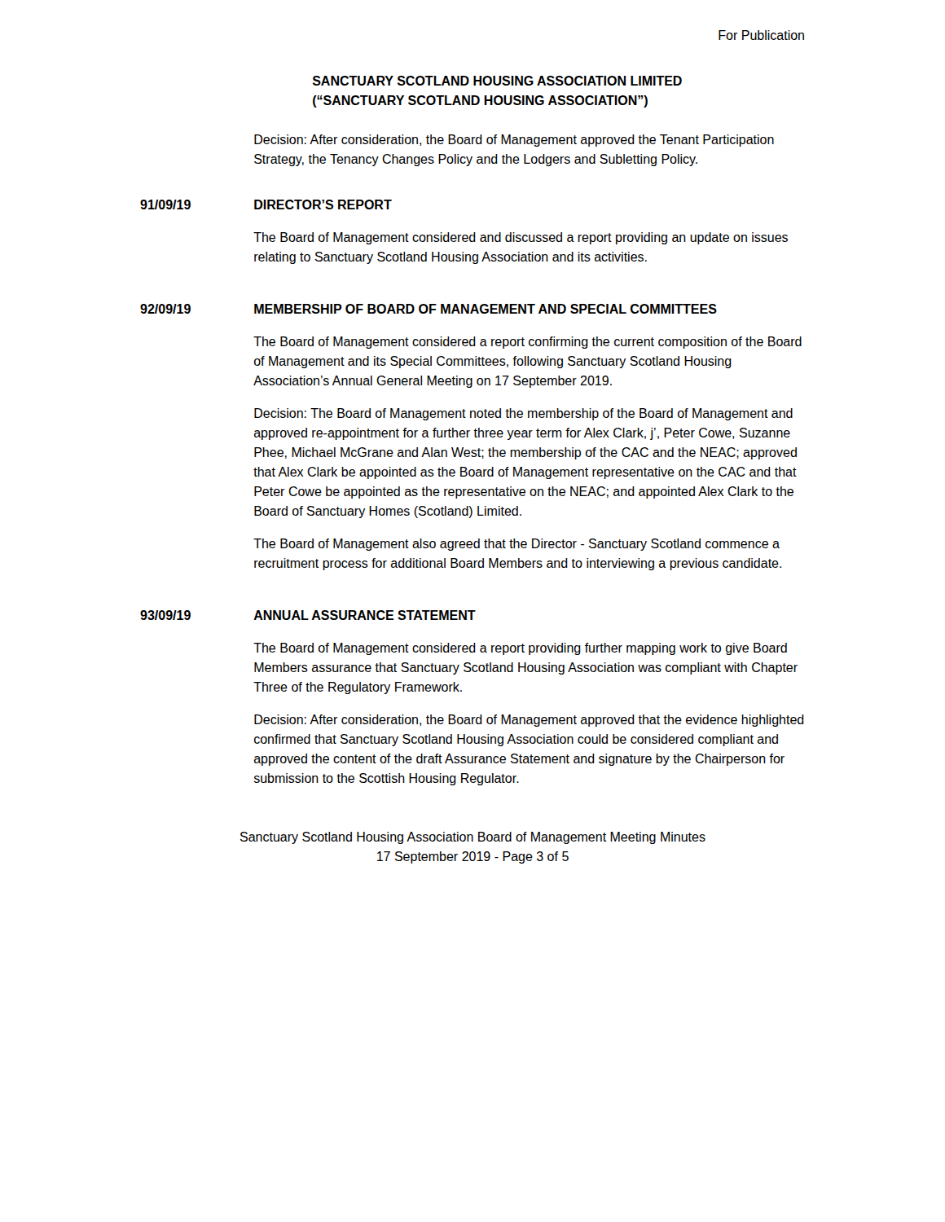For Publication
SANCTUARY SCOTLAND HOUSING ASSOCIATION LIMITED
(“SANCTUARY SCOTLAND HOUSING ASSOCIATION”)
Decision: After consideration, the Board of Management approved the Tenant Participation Strategy, the Tenancy Changes Policy and the Lodgers and Subletting Policy.
91/09/19
Director’s Report
The Board of Management considered and discussed a report providing an update on issues relating to Sanctuary Scotland Housing Association and its activities.
92/09/19
Membership of Board of Management and Special Committees
The Board of Management considered a report confirming the current composition of the Board of Management and its Special Committees, following Sanctuary Scotland Housing Association’s Annual General Meeting on 17 September 2019.
Decision: The Board of Management noted the membership of the Board of Management and approved re-appointment for a further three year term for Alex Clark, j’, Peter Cowe, Suzanne Phee, Michael McGrane and Alan West; the membership of the CAC and the NEAC; approved that Alex Clark be appointed as the Board of Management representative on the CAC and that Peter Cowe be appointed as the representative on the NEAC; and appointed Alex Clark to the Board of Sanctuary Homes (Scotland) Limited.
The Board of Management also agreed that the Director - Sanctuary Scotland commence a recruitment process for additional Board Members and to interviewing a previous candidate.
93/09/19
Annual Assurance Statement
The Board of Management considered a report providing further mapping work to give Board Members assurance that Sanctuary Scotland Housing Association was compliant with Chapter Three of the Regulatory Framework.
Decision: After consideration, the Board of Management approved that the evidence highlighted confirmed that Sanctuary Scotland Housing Association could be considered compliant and approved the content of the draft Assurance Statement and signature by the Chairperson for submission to the Scottish Housing Regulator.
Sanctuary Scotland Housing Association Board of Management Meeting Minutes
17 September 2019 - Page 3 of 5